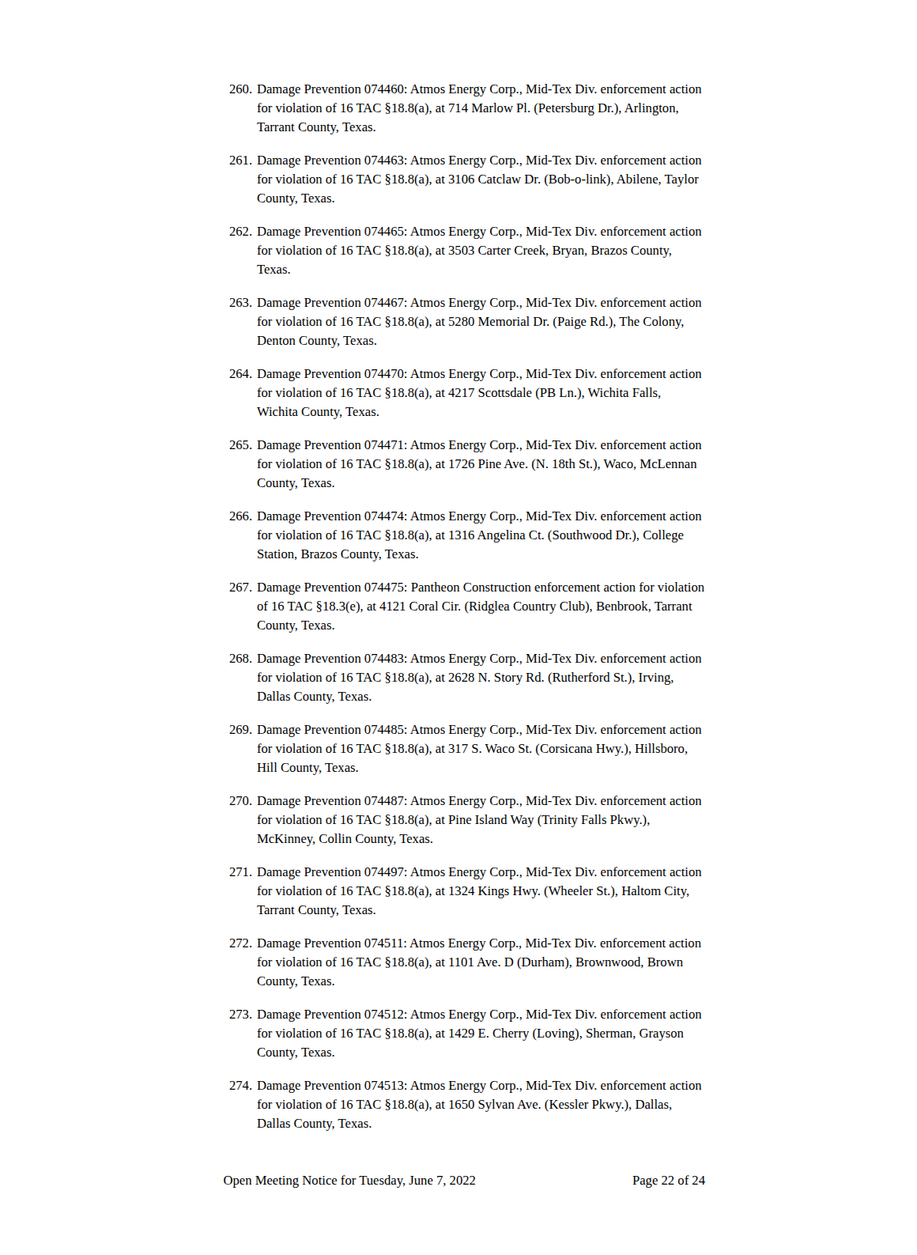260. Damage Prevention 074460: Atmos Energy Corp., Mid-Tex Div. enforcement action for violation of 16 TAC §18.8(a), at 714 Marlow Pl. (Petersburg Dr.), Arlington, Tarrant County, Texas.
261. Damage Prevention 074463: Atmos Energy Corp., Mid-Tex Div. enforcement action for violation of 16 TAC §18.8(a), at 3106 Catclaw Dr. (Bob-o-link), Abilene, Taylor County, Texas.
262. Damage Prevention 074465: Atmos Energy Corp., Mid-Tex Div. enforcement action for violation of 16 TAC §18.8(a), at 3503 Carter Creek, Bryan, Brazos County, Texas.
263. Damage Prevention 074467: Atmos Energy Corp., Mid-Tex Div. enforcement action for violation of 16 TAC §18.8(a), at 5280 Memorial Dr. (Paige Rd.), The Colony, Denton County, Texas.
264. Damage Prevention 074470: Atmos Energy Corp., Mid-Tex Div. enforcement action for violation of 16 TAC §18.8(a), at 4217 Scottsdale (PB Ln.), Wichita Falls, Wichita County, Texas.
265. Damage Prevention 074471: Atmos Energy Corp., Mid-Tex Div. enforcement action for violation of 16 TAC §18.8(a), at 1726 Pine Ave. (N. 18th St.), Waco, McLennan County, Texas.
266. Damage Prevention 074474: Atmos Energy Corp., Mid-Tex Div. enforcement action for violation of 16 TAC §18.8(a), at 1316 Angelina Ct. (Southwood Dr.), College Station, Brazos County, Texas.
267. Damage Prevention 074475: Pantheon Construction enforcement action for violation of 16 TAC §18.3(e), at 4121 Coral Cir. (Ridglea Country Club), Benbrook, Tarrant County, Texas.
268. Damage Prevention 074483: Atmos Energy Corp., Mid-Tex Div. enforcement action for violation of 16 TAC §18.8(a), at 2628 N. Story Rd. (Rutherford St.), Irving, Dallas County, Texas.
269. Damage Prevention 074485: Atmos Energy Corp., Mid-Tex Div. enforcement action for violation of 16 TAC §18.8(a), at 317 S. Waco St. (Corsicana Hwy.), Hillsboro, Hill County, Texas.
270. Damage Prevention 074487: Atmos Energy Corp., Mid-Tex Div. enforcement action for violation of 16 TAC §18.8(a), at Pine Island Way (Trinity Falls Pkwy.), McKinney, Collin County, Texas.
271. Damage Prevention 074497: Atmos Energy Corp., Mid-Tex Div. enforcement action for violation of 16 TAC §18.8(a), at 1324 Kings Hwy. (Wheeler St.), Haltom City, Tarrant County, Texas.
272. Damage Prevention 074511: Atmos Energy Corp., Mid-Tex Div. enforcement action for violation of 16 TAC §18.8(a), at 1101 Ave. D (Durham), Brownwood, Brown County, Texas.
273. Damage Prevention 074512: Atmos Energy Corp., Mid-Tex Div. enforcement action for violation of 16 TAC §18.8(a), at 1429 E. Cherry (Loving), Sherman, Grayson County, Texas.
274. Damage Prevention 074513: Atmos Energy Corp., Mid-Tex Div. enforcement action for violation of 16 TAC §18.8(a), at 1650 Sylvan Ave. (Kessler Pkwy.), Dallas, Dallas County, Texas.
Open Meeting Notice for Tuesday, June 7, 2022
Page 22 of 24